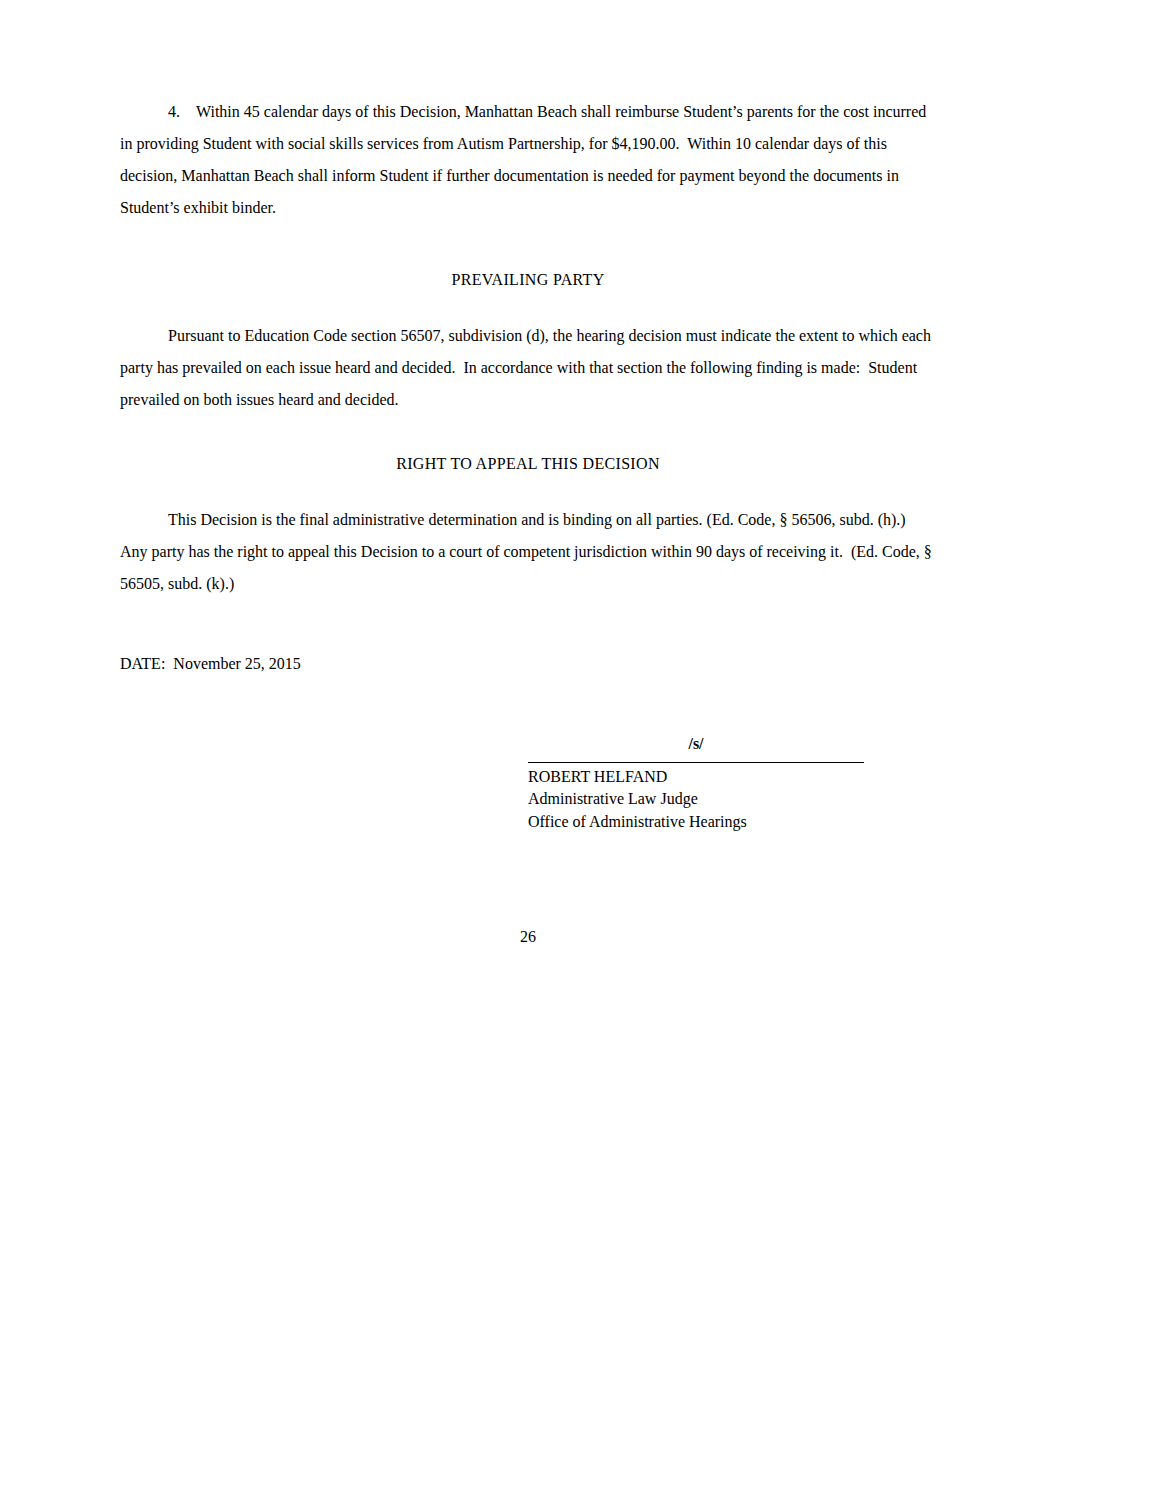4. Within 45 calendar days of this Decision, Manhattan Beach shall reimburse Student’s parents for the cost incurred in providing Student with social skills services from Autism Partnership, for $4,190.00. Within 10 calendar days of this decision, Manhattan Beach shall inform Student if further documentation is needed for payment beyond the documents in Student’s exhibit binder.
Prevailing Party
Pursuant to Education Code section 56507, subdivision (d), the hearing decision must indicate the extent to which each party has prevailed on each issue heard and decided. In accordance with that section the following finding is made: Student prevailed on both issues heard and decided.
Right to Appeal this Decision
This Decision is the final administrative determination and is binding on all parties. (Ed. Code, § 56506, subd. (h).) Any party has the right to appeal this Decision to a court of competent jurisdiction within 90 days of receiving it. (Ed. Code, § 56505, subd. (k).)
DATE: November 25, 2015
/s/
ROBERT HELFAND
Administrative Law Judge
Office of Administrative Hearings
26